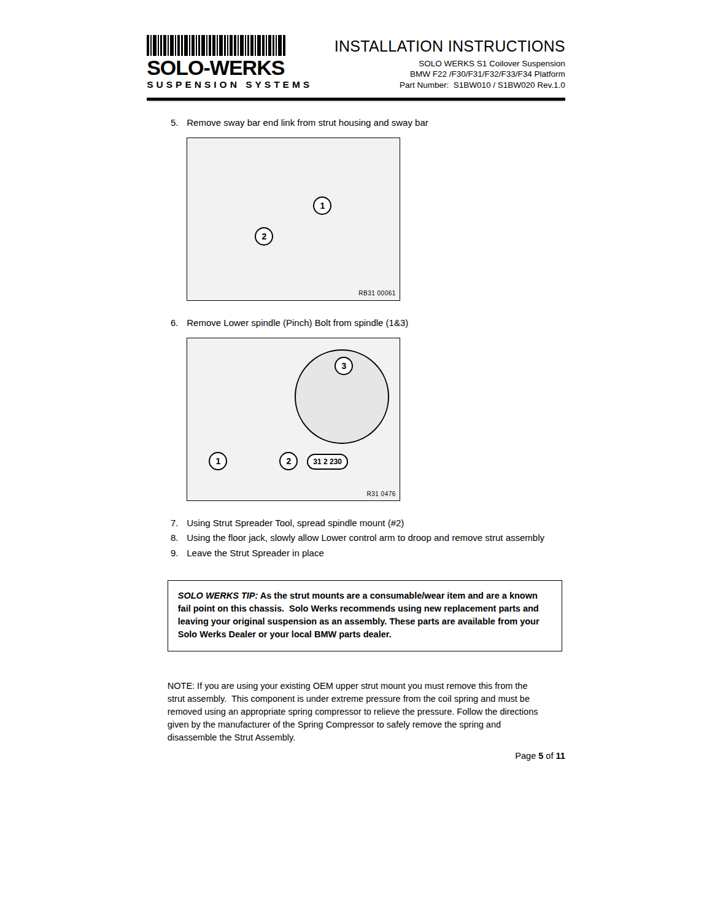SOLO-WERKS
SUSPENSION SYSTEMS
INSTALLATION INSTRUCTIONS
SOLO WERKS S1 Coilover Suspension
BMW F22 /F30/F31/F32/F33/F34 Platform
Part Number: S1BW010 / S1BW020 Rev.1.0
5. Remove sway bar end link from strut housing and sway bar
1
2
RB31 00061
6. Remove Lower spindle (Pinch) Bolt from spindle (1&3)
3
1
2
31 2 230
R31 0476
7. Using Strut Spreader Tool, spread spindle mount (#2)
8. Using the floor jack, slowly allow Lower control arm to droop and remove strut assembly
9. Leave the Strut Spreader in place
SOLO WERKS TIP: As the strut mounts are a consumable/wear item and are a known fail point on this chassis. Solo Werks recommends using new replacement parts and leaving your original suspension as an assembly. These parts are available from your Solo Werks Dealer or your local BMW parts dealer.
NOTE: If you are using your existing OEM upper strut mount you must remove this from the strut assembly. This component is under extreme pressure from the coil spring and must be removed using an appropriate spring compressor to relieve the pressure. Follow the directions given by the manufacturer of the Spring Compressor to safely remove the spring and disassemble the Strut Assembly.
Page 5 of 11